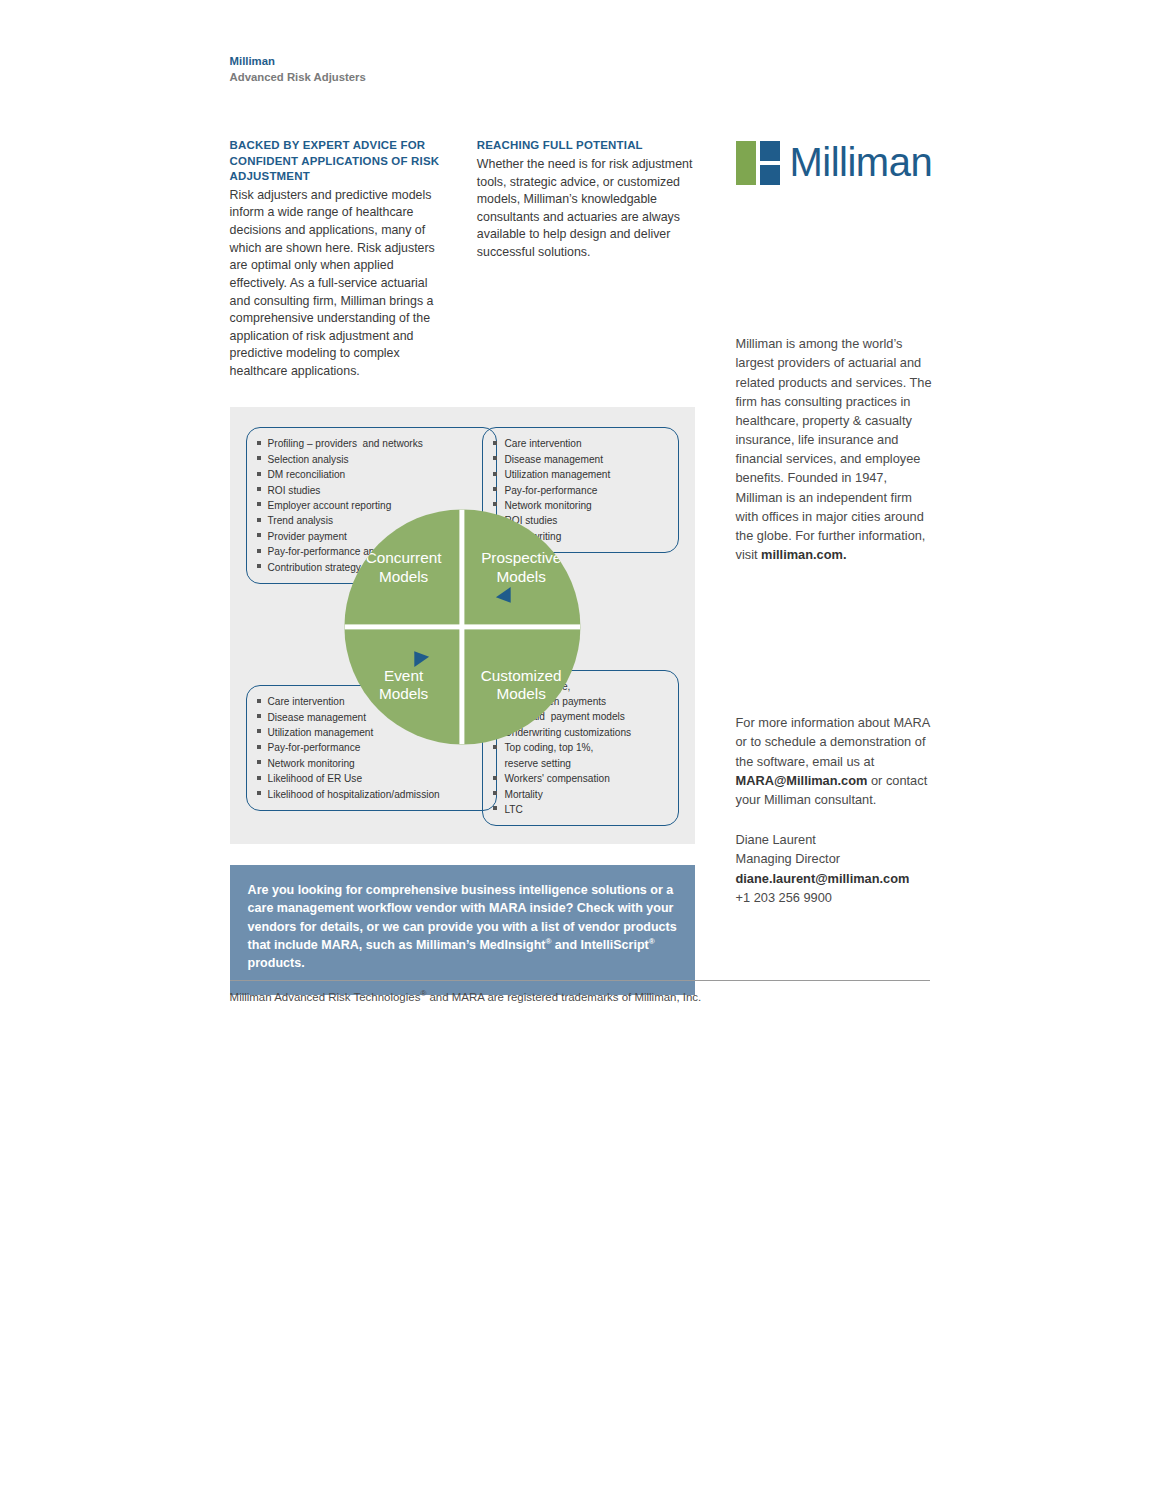Milliman
Advanced Risk Adjusters
Backed by expert advice for confident applications of risk adjustment
Risk adjusters and predictive models inform a wide range of healthcare decisions and applications, many of which are shown here. Risk adjusters are optimal only when applied effectively. As a full-service actuarial and consulting firm, Milliman brings a comprehensive understanding of the application of risk adjustment and predictive modeling to complex healthcare applications.
Reaching full potential
Whether the need is for risk adjustment tools, strategic advice, or customized models, Milliman’s knowledgable consultants and actuaries are always available to help design and deliver successful solutions.
Profiling – providers and networks
Selection analysis
DM reconciliation
ROI studies
Employer account reporting
Trend analysis
Provider payment
Pay-for-performance analysis
Contribution strategy
Care intervention
Disease management
Utilization management
Pay-for-performance
Network monitoring
ROI studies
Underwriting
Care intervention
Disease management
Utilization management
Pay-for-performance
Network monitoring
Likelihood of ER Use
Likelihood of hospitalization/admission
Medical home,
PCP burden payments
Medicaid payment models
Underwriting customizations
Top coding, top 1%,
reserve setting
Workers' compensation
Mortality
LTC
Concurrent
Models
Prospective
Models
Event
Models
Customized
Models
Are you looking for comprehensive business intelligence solutions or a care management workflow vendor with MARA inside? Check with your vendors for details, or we can provide you with a list of vendor products that include MARA, such as Milliman’s MedInsight® and IntelliScript® products.
Milliman
Milliman is among the world’s largest providers of actuarial and related products and services. The firm has consulting practices in healthcare, property & casualty insurance, life insurance and financial services, and employee benefits. Founded in 1947, Milliman is an independent firm with offices in major cities around the globe. For further information, visit milliman.com.
For more information about MARA or to schedule a demonstration of the software, email us at MARA@Milliman.com or contact your Milliman consultant.
Diane Laurent
Managing Director
diane.laurent@milliman.com
+1 203 256 9900
Milliman Advanced Risk Technologies® and MARA are registered trademarks of Milliman, Inc.